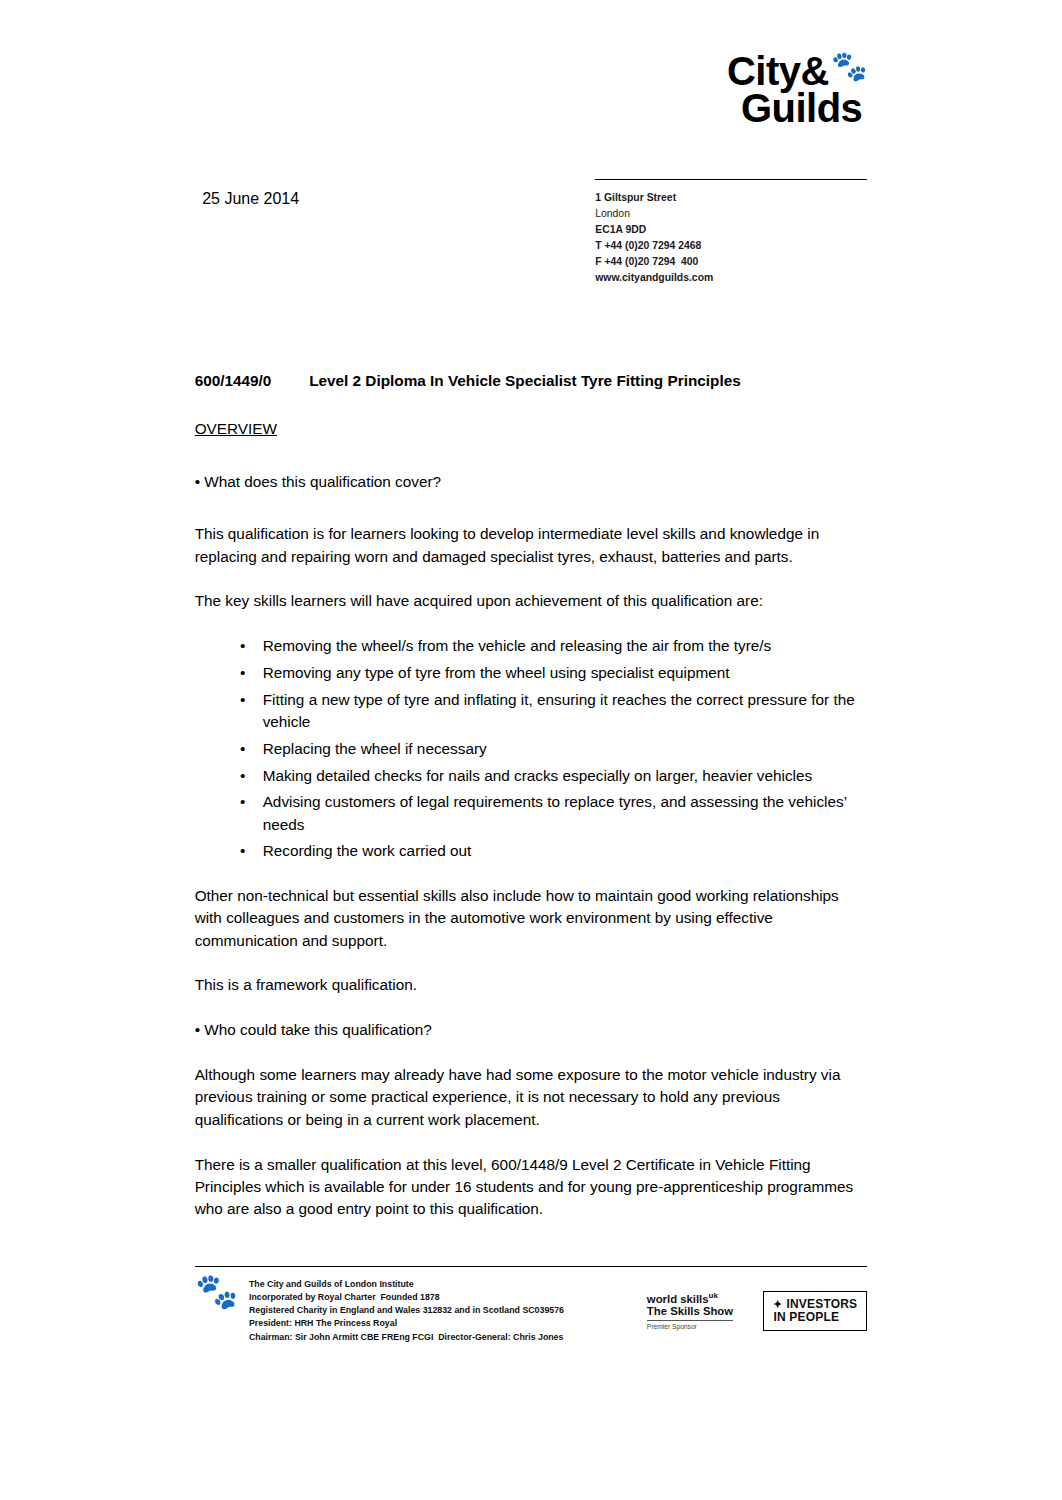City&🐾 Guilds
25 June 2014
1 Giltspur Street
London
EC1A 9DD
T +44 (0)20 7294 2468
F +44 (0)20 7294 400
www.cityandguilds.com
600/1449/0 Level 2 Diploma In Vehicle Specialist Tyre Fitting Principles
OVERVIEW
• What does this qualification cover?
This qualification is for learners looking to develop intermediate level skills and knowledge in replacing and repairing worn and damaged specialist tyres, exhaust, batteries and parts.
The key skills learners will have acquired upon achievement of this qualification are:
Removing the wheel/s from the vehicle and releasing the air from the tyre/s
Removing any type of tyre from the wheel using specialist equipment
Fitting a new type of tyre and inflating it, ensuring it reaches the correct pressure for the vehicle
Replacing the wheel if necessary
Making detailed checks for nails and cracks especially on larger, heavier vehicles
Advising customers of legal requirements to replace tyres, and assessing the vehicles’ needs
Recording the work carried out
Other non-technical but essential skills also include how to maintain good working relationships with colleagues and customers in the automotive work environment by using effective communication and support.
This is a framework qualification.
• Who could take this qualification?
Although some learners may already have had some exposure to the motor vehicle industry via previous training or some practical experience, it is not necessary to hold any previous qualifications or being in a current work placement.
There is a smaller qualification at this level, 600/1448/9 Level 2 Certificate in Vehicle Fitting Principles which is available for under 16 students and for young pre-apprenticeship programmes who are also a good entry point to this qualification.
🐾
The City and Guilds of London Institute
Incorporated by Royal Charter Founded 1878
Registered Charity in England and Wales 312832 and in Scotland SC039576
President: HRH The Princess Royal
Chairman: Sir John Armitt CBE FREng FCGI Director-General: Chris Jones
world skillsuk
The Skills Show
Premier Sponsor
✦INVESTORS
IN PEOPLE